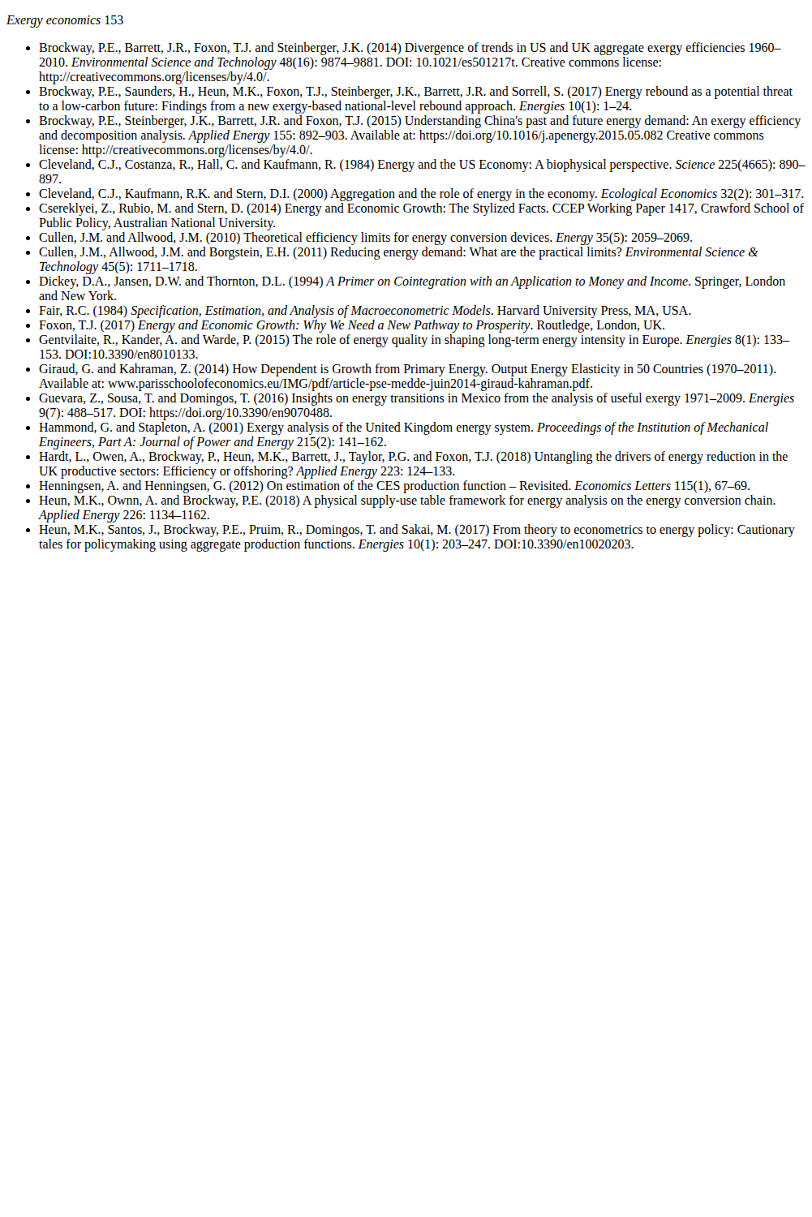Exergy economics 153
Brockway, P.E., Barrett, J.R., Foxon, T.J. and Steinberger, J.K. (2014) Divergence of trends in US and UK aggregate exergy efficiencies 1960–2010. Environmental Science and Technology 48(16): 9874–9881. DOI: 10.1021/es501217t. Creative commons license: http://creativecommons.org/licenses/by/4.0/.
Brockway, P.E., Saunders, H., Heun, M.K., Foxon, T.J., Steinberger, J.K., Barrett, J.R. and Sorrell, S. (2017) Energy rebound as a potential threat to a low-carbon future: Findings from a new exergy-based national-level rebound approach. Energies 10(1): 1–24.
Brockway, P.E., Steinberger, J.K., Barrett, J.R. and Foxon, T.J. (2015) Understanding China's past and future energy demand: An exergy efficiency and decomposition analysis. Applied Energy 155: 892–903. Available at: https://doi.org/10.1016/j.apenergy.2015.05.082 Creative commons license: http://creativecommons.org/licenses/by/4.0/.
Cleveland, C.J., Costanza, R., Hall, C. and Kaufmann, R. (1984) Energy and the US Economy: A biophysical perspective. Science 225(4665): 890–897.
Cleveland, C.J., Kaufmann, R.K. and Stern, D.I. (2000) Aggregation and the role of energy in the economy. Ecological Economics 32(2): 301–317.
Csereklyei, Z., Rubio, M. and Stern, D. (2014) Energy and Economic Growth: The Stylized Facts. CCEP Working Paper 1417, Crawford School of Public Policy, Australian National University.
Cullen, J.M. and Allwood, J.M. (2010) Theoretical efficiency limits for energy conversion devices. Energy 35(5): 2059–2069.
Cullen, J.M., Allwood, J.M. and Borgstein, E.H. (2011) Reducing energy demand: What are the practical limits? Environmental Science & Technology 45(5): 1711–1718.
Dickey, D.A., Jansen, D.W. and Thornton, D.L. (1994) A Primer on Cointegration with an Application to Money and Income. Springer, London and New York.
Fair, R.C. (1984) Specification, Estimation, and Analysis of Macroeconometric Models. Harvard University Press, MA, USA.
Foxon, T.J. (2017) Energy and Economic Growth: Why We Need a New Pathway to Prosperity. Routledge, London, UK.
Gentvilaite, R., Kander, A. and Warde, P. (2015) The role of energy quality in shaping long-term energy intensity in Europe. Energies 8(1): 133–153. DOI:10.3390/en8010133.
Giraud, G. and Kahraman, Z. (2014) How Dependent is Growth from Primary Energy. Output Energy Elasticity in 50 Countries (1970–2011). Available at: www.parisschoolofeconomics.eu/IMG/pdf/article-pse-medde-juin2014-giraud-kahraman.pdf.
Guevara, Z., Sousa, T. and Domingos, T. (2016) Insights on energy transitions in Mexico from the analysis of useful exergy 1971–2009. Energies 9(7): 488–517. DOI: https://doi.org/10.3390/en9070488.
Hammond, G. and Stapleton, A. (2001) Exergy analysis of the United Kingdom energy system. Proceedings of the Institution of Mechanical Engineers, Part A: Journal of Power and Energy 215(2): 141–162.
Hardt, L., Owen, A., Brockway, P., Heun, M.K., Barrett, J., Taylor, P.G. and Foxon, T.J. (2018) Untangling the drivers of energy reduction in the UK productive sectors: Efficiency or offshoring? Applied Energy 223: 124–133.
Henningsen, A. and Henningsen, G. (2012) On estimation of the CES production function – Revisited. Economics Letters 115(1), 67–69.
Heun, M.K., Ownn, A. and Brockway, P.E. (2018) A physical supply-use table framework for energy analysis on the energy conversion chain. Applied Energy 226: 1134–1162.
Heun, M.K., Santos, J., Brockway, P.E., Pruim, R., Domingos, T. and Sakai, M. (2017) From theory to econometrics to energy policy: Cautionary tales for policymaking using aggregate production functions. Energies 10(1): 203–247. DOI:10.3390/en10020203.